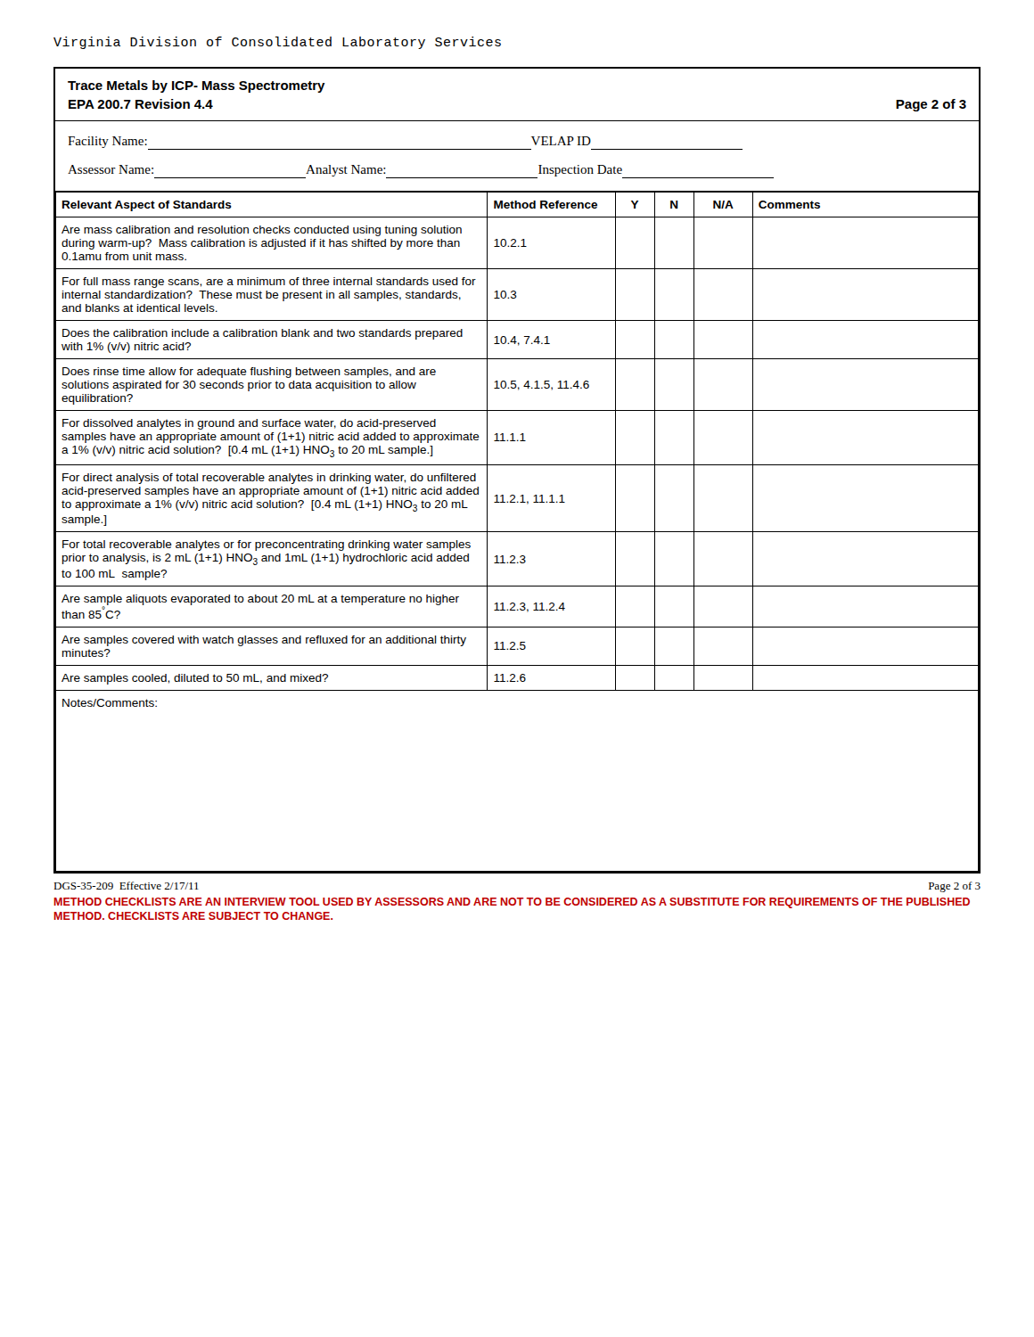Virginia Division of Consolidated Laboratory Services
Trace Metals by ICP- Mass Spectrometry
EPA 200.7 Revision 4.4 Page 2 of 3
Facility Name: VELAP ID
Assessor Name: Analyst Name: Inspection Date
| Relevant Aspect of Standards | Method Reference | Y | N | N/A | Comments |
| --- | --- | --- | --- | --- | --- |
| Are mass calibration and resolution checks conducted using tuning solution during warm-up? Mass calibration is adjusted if it has shifted by more than 0.1amu from unit mass. | 10.2.1 | | | | |
| For full mass range scans, are a minimum of three internal standards used for internal standardization? These must be present in all samples, standards, and blanks at identical levels. | 10.3 | | | | |
| Does the calibration include a calibration blank and two standards prepared with 1% (v/v) nitric acid? | 10.4, 7.4.1 | | | | |
| Does rinse time allow for adequate flushing between samples, and are solutions aspirated for 30 seconds prior to data acquisition to allow equilibration? | 10.5, 4.1.5, 11.4.6 | | | | |
| For dissolved analytes in ground and surface water, do acid-preserved samples have an appropriate amount of (1+1) nitric acid added to approximate a 1% (v/v) nitric acid solution? [0.4 mL (1+1) HNO 3 to 20 mL sample.] | 11.1.1 | | | | |
| For direct analysis of total recoverable analytes in drinking water, do unfiltered acid-preserved samples have an appropriate amount of (1+1) nitric acid added to approximate a 1% (v/v) nitric acid solution? [0.4 mL (1+1) HNO 3 to 20 mL sample.] | 11.2.1, 11.1.1 | | | | |
| For total recoverable analytes or for preconcentrating drinking water samples prior to analysis, is 2 mL (1+1) HNO 3 and 1mL (1+1) hydrochloric acid added to 100 mL sample? | 11.2.3 | | | | |
| Are sample aliquots evaporated to about 20 mL at a temperature no higher than 85 ° C? | 11.2.3, 11.2.4 | | | | |
| Are samples covered with watch glasses and refluxed for an additional thirty minutes? | 11.2.5 | | | | |
| Are samples cooled, diluted to 50 mL, and mixed? | 11.2.6 | | | | |
| Notes/Comments: |
DGS-35-209 Effective 2/17/11 Page 2 of 3
METHOD CHECKLISTS ARE AN INTERVIEW TOOL USED BY ASSESSORS AND ARE NOT TO BE CONSIDERED AS A SUBSTITUTE FOR REQUIREMENTS OF THE PUBLISHED METHOD. CHECKLISTS ARE SUBJECT TO CHANGE.